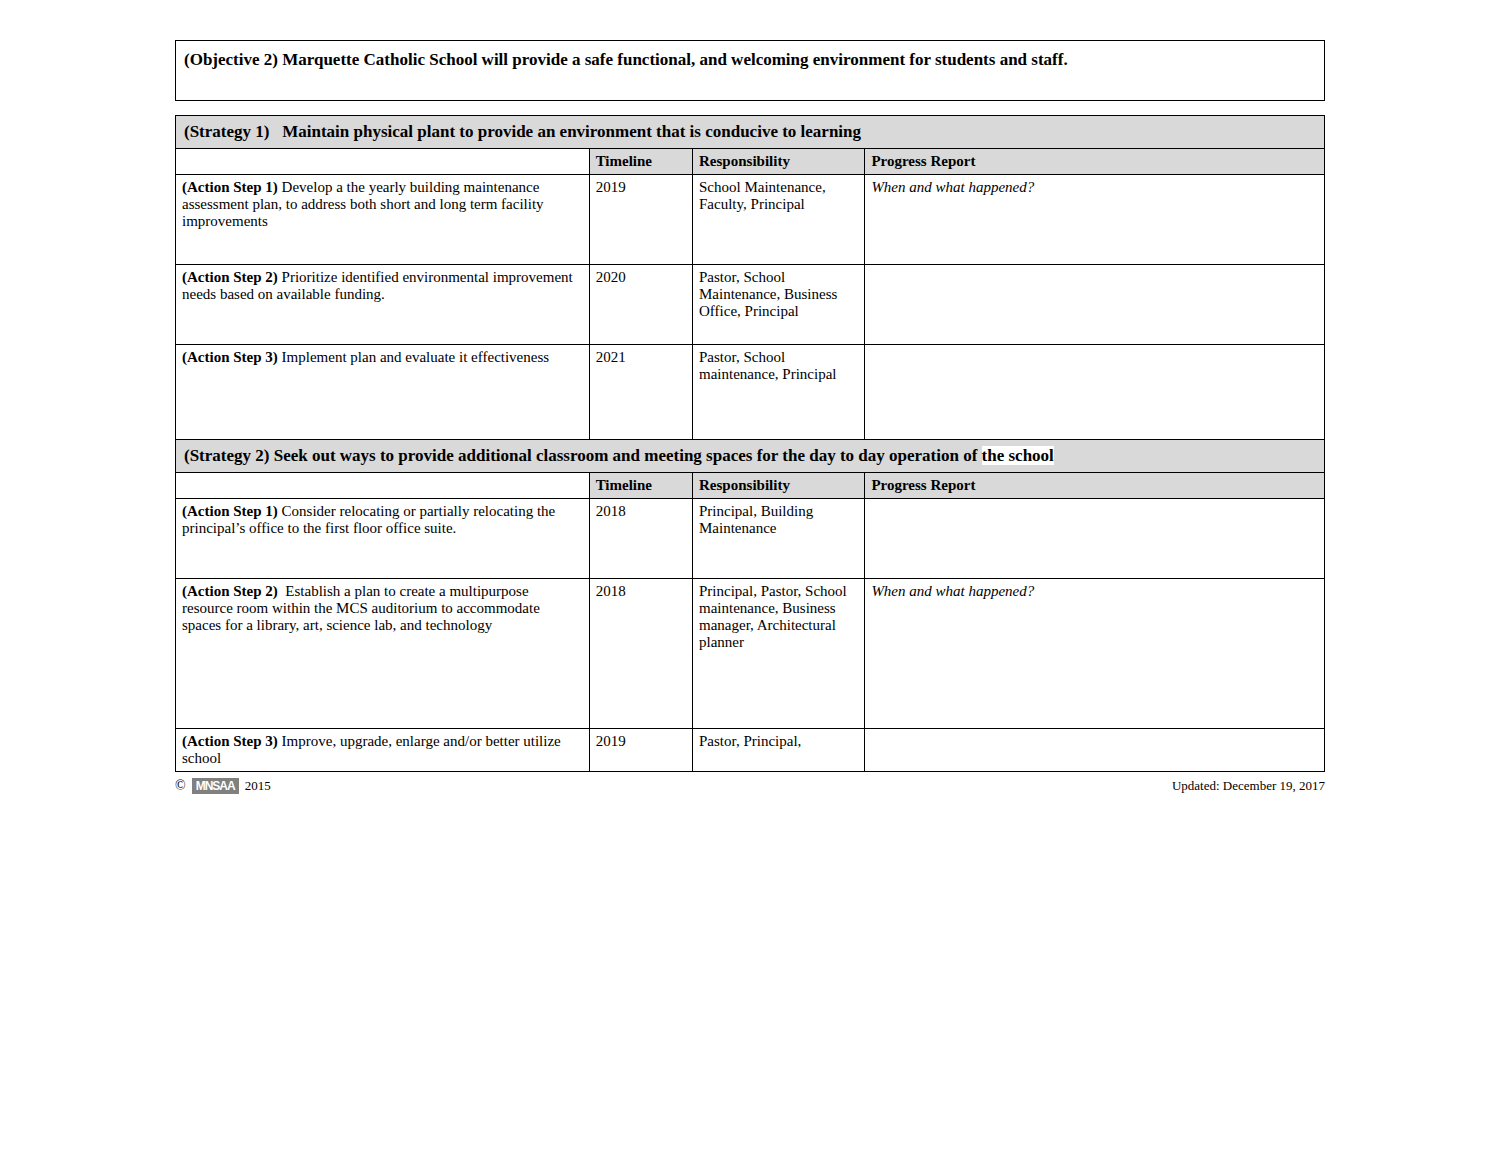| (Objective 2) Marquette Catholic School will provide a safe functional, and welcoming environment for students and staff. |
| (Strategy 1) Maintain physical plant to provide an environment that is conducive to learning |
| | Timeline | Responsibility | Progress Report |
| (Action Step 1) Develop a the yearly building maintenance assessment plan, to address both short and long term facility improvements | 2019 | School Maintenance, Faculty, Principal | When and what happened? |
| (Action Step 2) Prioritize identified environmental improvement needs based on available funding. | 2020 | Pastor, School Maintenance, Business Office, Principal | |
| (Action Step 3) Implement plan and evaluate it effectiveness | 2021 | Pastor, School maintenance, Principal | |
| (Strategy 2) Seek out ways to provide additional classroom and meeting spaces for the day to day operation of the school |
| | Timeline | Responsibility | Progress Report |
| (Action Step 1) Consider relocating or partially relocating the principal’s office to the first floor office suite. | 2018 | Principal, Building Maintenance | |
| (Action Step 2) Establish a plan to create a multipurpose resource room within the MCS auditorium to accommodate spaces for a library, art, science lab, and technology | 2018 | Principal, Pastor, School maintenance, Business manager, Architectural planner | When and what happened? |
| (Action Step 3) Improve, upgrade, enlarge and/or better utilize school | 2019 | Pastor, Principal, | |
© MNSAA 2015
Updated: December 19, 2017